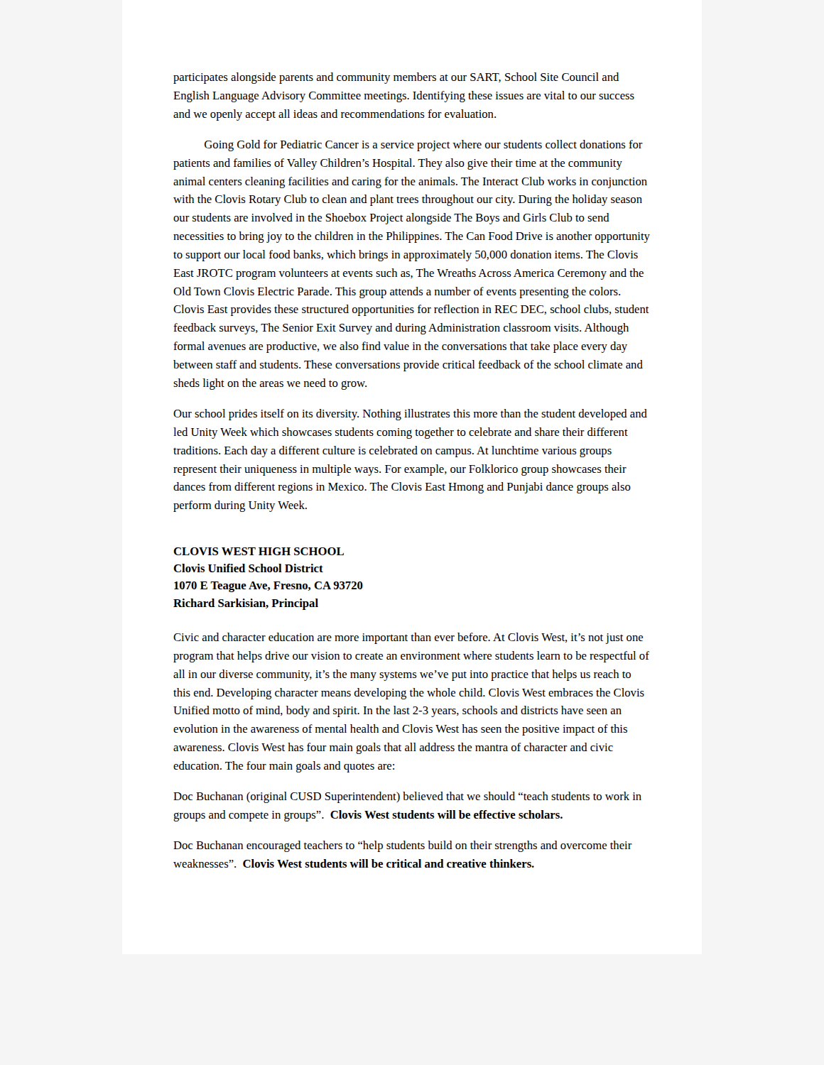participates alongside parents and community members at our SART, School Site Council and English Language Advisory Committee meetings. Identifying these issues are vital to our success and we openly accept all ideas and recommendations for evaluation.
Going Gold for Pediatric Cancer is a service project where our students collect donations for patients and families of Valley Children’s Hospital. They also give their time at the community animal centers cleaning facilities and caring for the animals. The Interact Club works in conjunction with the Clovis Rotary Club to clean and plant trees throughout our city. During the holiday season our students are involved in the Shoebox Project alongside The Boys and Girls Club to send necessities to bring joy to the children in the Philippines. The Can Food Drive is another opportunity to support our local food banks, which brings in approximately 50,000 donation items. The Clovis East JROTC program volunteers at events such as, The Wreaths Across America Ceremony and the Old Town Clovis Electric Parade. This group attends a number of events presenting the colors. Clovis East provides these structured opportunities for reflection in REC DEC, school clubs, student feedback surveys, The Senior Exit Survey and during Administration classroom visits. Although formal avenues are productive, we also find value in the conversations that take place every day between staff and students. These conversations provide critical feedback of the school climate and sheds light on the areas we need to grow.
Our school prides itself on its diversity. Nothing illustrates this more than the student developed and led Unity Week which showcases students coming together to celebrate and share their different traditions. Each day a different culture is celebrated on campus. At lunchtime various groups represent their uniqueness in multiple ways. For example, our Folklorico group showcases their dances from different regions in Mexico. The Clovis East Hmong and Punjabi dance groups also perform during Unity Week.
CLOVIS WEST HIGH SCHOOL
Clovis Unified School District
1070 E Teague Ave, Fresno, CA 93720
Richard Sarkisian, Principal
Civic and character education are more important than ever before. At Clovis West, it’s not just one program that helps drive our vision to create an environment where students learn to be respectful of all in our diverse community, it’s the many systems we’ve put into practice that helps us reach to this end. Developing character means developing the whole child. Clovis West embraces the Clovis Unified motto of mind, body and spirit. In the last 2-3 years, schools and districts have seen an evolution in the awareness of mental health and Clovis West has seen the positive impact of this awareness. Clovis West has four main goals that all address the mantra of character and civic education. The four main goals and quotes are:
Doc Buchanan (original CUSD Superintendent) believed that we should “teach students to work in groups and compete in groups”. Clovis West students will be effective scholars.
Doc Buchanan encouraged teachers to “help students build on their strengths and overcome their weaknesses”. Clovis West students will be critical and creative thinkers.